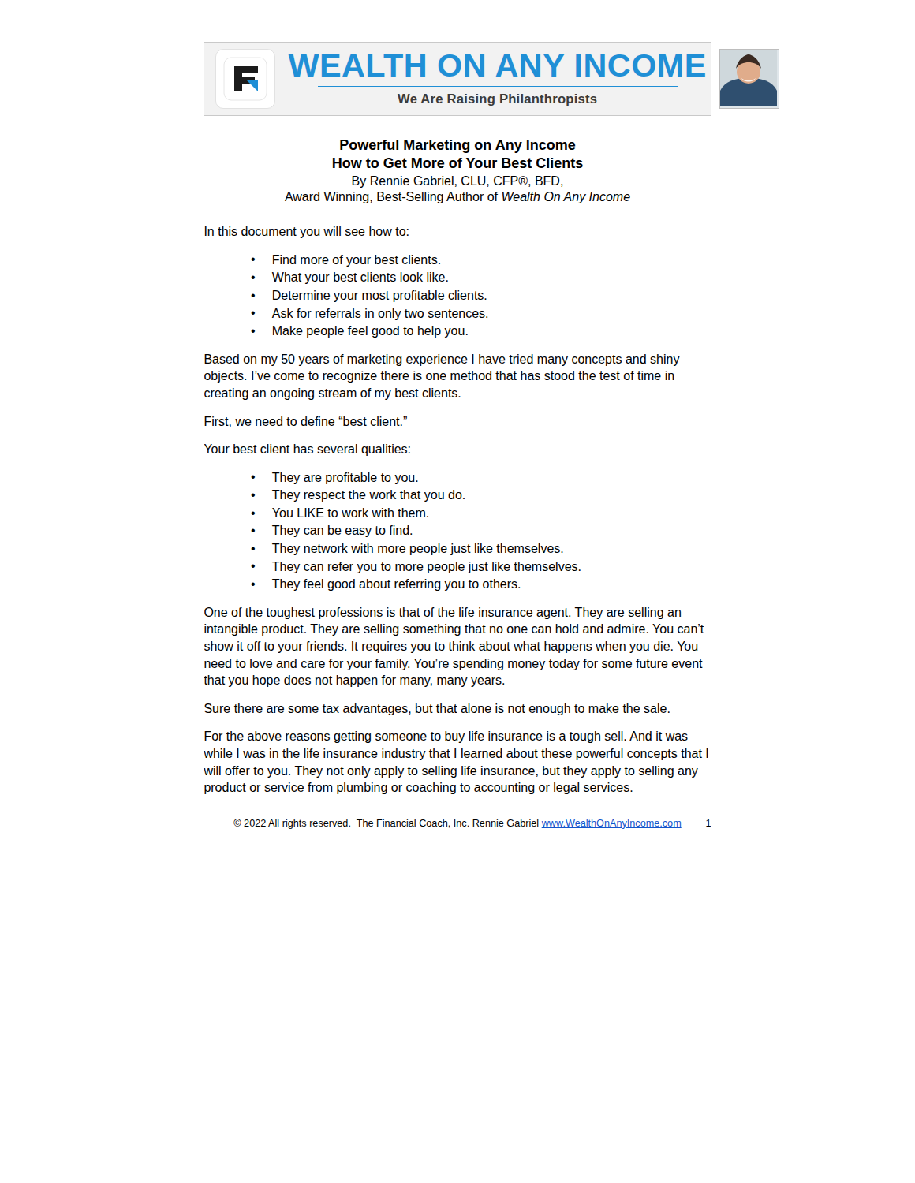WEALTH ON ANY INCOME
We Are Raising Philanthropists
Powerful Marketing on Any Income
How to Get More of Your Best Clients
By Rennie Gabriel, CLU, CFP®, BFD,
Award Winning, Best-Selling Author of Wealth On Any Income
In this document you will see how to:
Find more of your best clients.
What your best clients look like.
Determine your most profitable clients.
Ask for referrals in only two sentences.
Make people feel good to help you.
Based on my 50 years of marketing experience I have tried many concepts and shiny objects. I’ve come to recognize there is one method that has stood the test of time in creating an ongoing stream of my best clients.
First, we need to define “best client.”
Your best client has several qualities:
They are profitable to you.
They respect the work that you do.
You LIKE to work with them.
They can be easy to find.
They network with more people just like themselves.
They can refer you to more people just like themselves.
They feel good about referring you to others.
One of the toughest professions is that of the life insurance agent. They are selling an intangible product. They are selling something that no one can hold and admire. You can’t show it off to your friends. It requires you to think about what happens when you die. You need to love and care for your family. You’re spending money today for some future event that you hope does not happen for many, many years.
Sure there are some tax advantages, but that alone is not enough to make the sale.
For the above reasons getting someone to buy life insurance is a tough sell. And it was while I was in the life insurance industry that I learned about these powerful concepts that I will offer to you. They not only apply to selling life insurance, but they apply to selling any product or service from plumbing or coaching to accounting or legal services.
© 2022 All rights reserved. The Financial Coach, Inc. Rennie Gabriel www.WealthOnAnyIncome.com 1